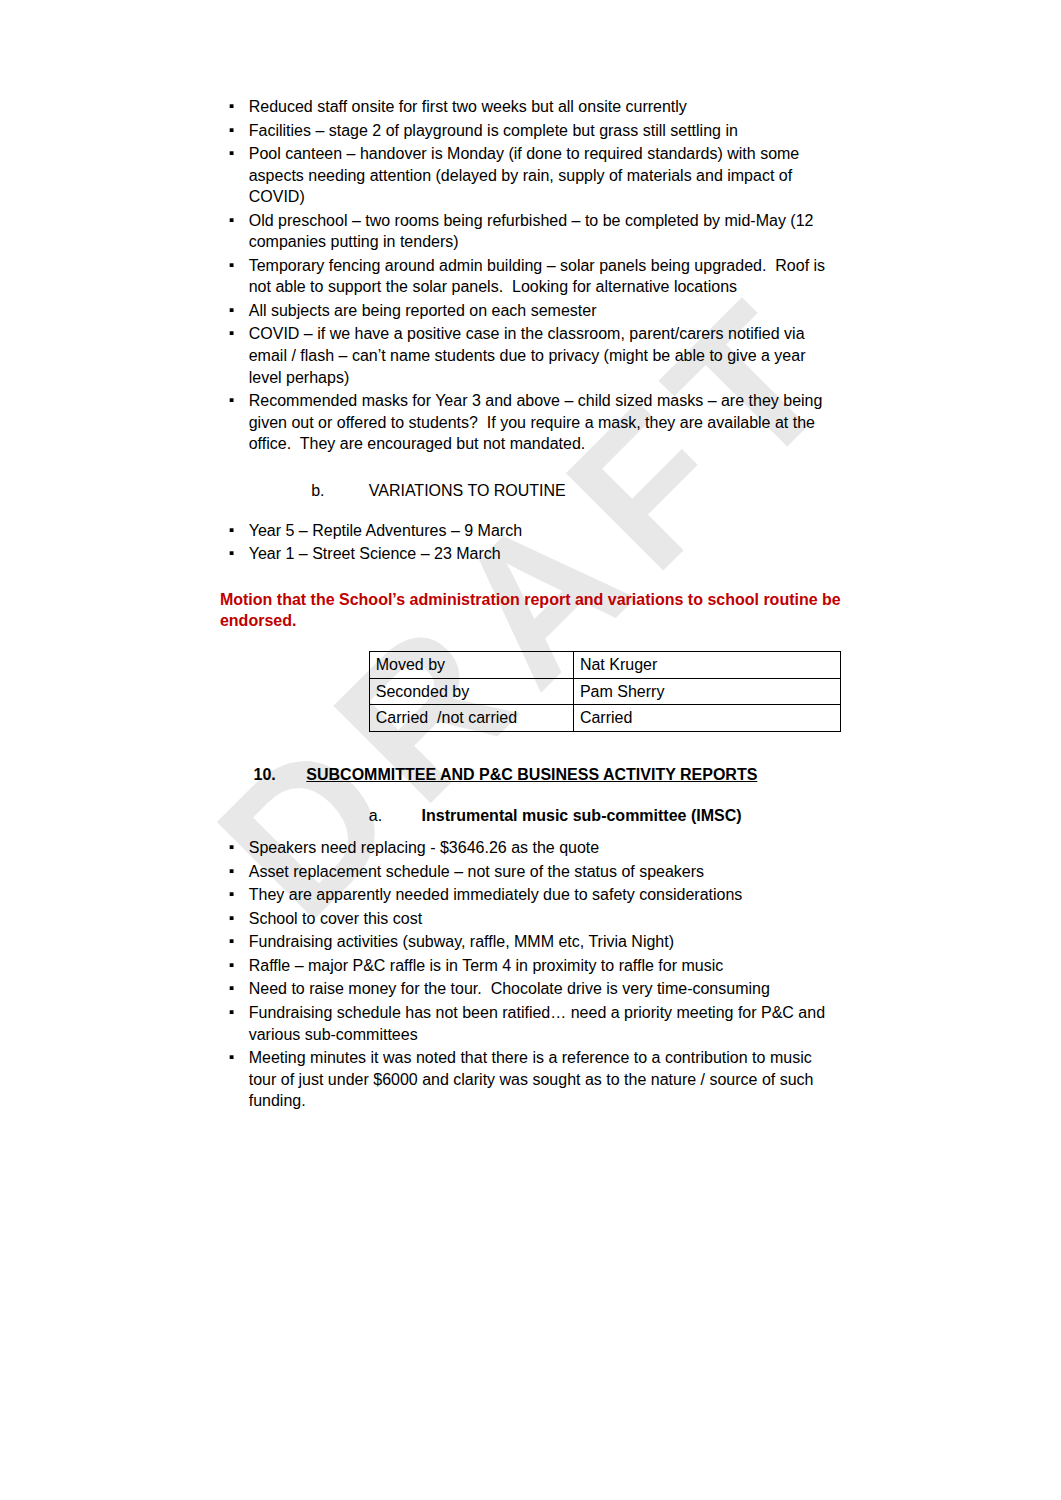DRAFT
Reduced staff onsite for first two weeks but all onsite currently
Facilities – stage 2 of playground is complete but grass still settling in
Pool canteen – handover is Monday (if done to required standards) with some aspects needing attention (delayed by rain, supply of materials and impact of COVID)
Old preschool – two rooms being refurbished – to be completed by mid-May (12 companies putting in tenders)
Temporary fencing around admin building – solar panels being upgraded. Roof is not able to support the solar panels. Looking for alternative locations
All subjects are being reported on each semester
COVID – if we have a positive case in the classroom, parent/carers notified via email / flash – can’t name students due to privacy (might be able to give a year level perhaps)
Recommended masks for Year 3 and above – child sized masks – are they being given out or offered to students? If you require a mask, they are available at the office. They are encouraged but not mandated.
b. Variations to routine
Year 5 – Reptile Adventures – 9 March
Year 1 – Street Science – 23 March
Motion that the School’s administration report and variations to school routine be endorsed.
| Moved by | Nat Kruger |
| Seconded by | Pam Sherry |
| Carried /not carried | Carried |
10. Subcommittee and P&C business activity reports
a. Instrumental music sub-committee (IMSC)
Speakers need replacing - $3646.26 as the quote
Asset replacement schedule – not sure of the status of speakers
They are apparently needed immediately due to safety considerations
School to cover this cost
Fundraising activities (subway, raffle, MMM etc, Trivia Night)
Raffle – major P&C raffle is in Term 4 in proximity to raffle for music
Need to raise money for the tour. Chocolate drive is very time-consuming
Fundraising schedule has not been ratified… need a priority meeting for P&C and various sub-committees
Meeting minutes it was noted that there is a reference to a contribution to music tour of just under $6000 and clarity was sought as to the nature / source of such funding.